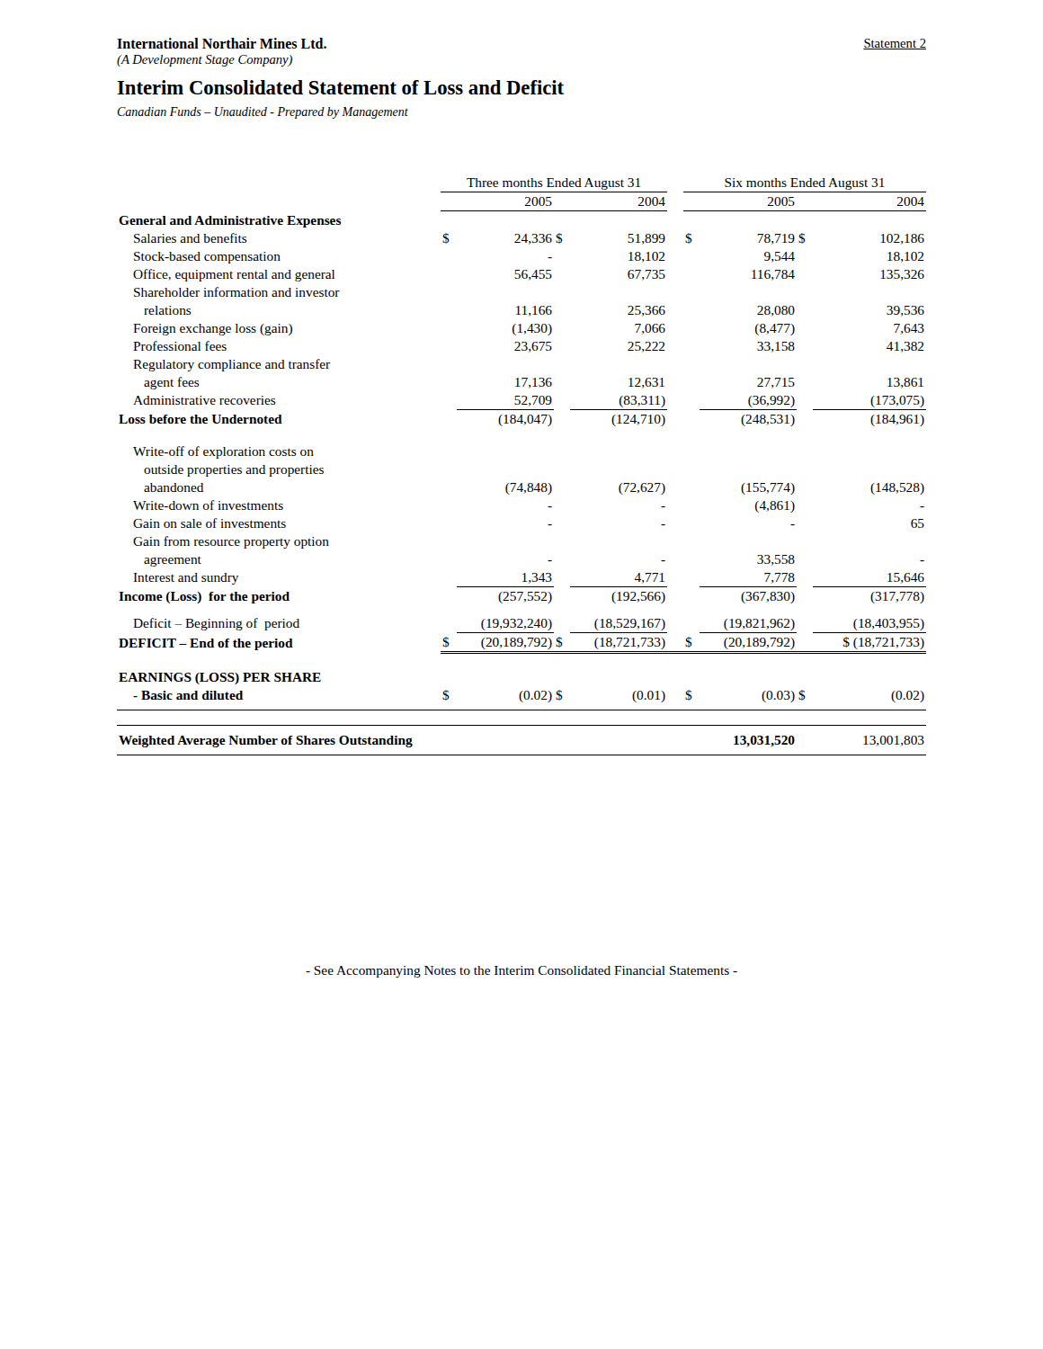International Northair Mines Ltd.
(A Development Stage Company)
Statement 2
Interim Consolidated Statement of Loss and Deficit
Canadian Funds – Unaudited - Prepared by Management
| | Three months Ended August 31 | | Six months Ended August 31 |
| | 2005 | 2004 | | 2005 | 2004 |
| General and Administrative Expenses | |
| Salaries and benefits | $ | 24,336 | $ | 51,899 | | $ | 78,719 | $ | 102,186 |
| Stock-based compensation | | - | | 18,102 | | | 9,544 | | 18,102 |
| Office, equipment rental and general | | 56,455 | | 67,735 | | | 116,784 | | 135,326 |
| Shareholder information and investor | |
| relations | | 11,166 | | 25,366 | | | 28,080 | | 39,536 |
| Foreign exchange loss (gain) | | (1,430) | | 7,066 | | | (8,477) | | 7,643 |
| Professional fees | | 23,675 | | 25,222 | | | 33,158 | | 41,382 |
| Regulatory compliance and transfer | |
| agent fees | | 17,136 | | 12,631 | | | 27,715 | | 13,861 |
| Administrative recoveries | | 52,709 | | (83,311) | | | (36,992) | | (173,075) |
| Loss before the Undernoted | | (184,047) | | (124,710) | | | (248,531) | | (184,961) |
| Write-off of exploration costs on | |
| outside properties and properties | |
| abandoned | | (74,848) | | (72,627) | | | (155,774) | | (148,528) |
| Write-down of investments | | - | | - | | | (4,861) | | - |
| Gain on sale of investments | | - | | - | | | - | | 65 |
| Gain from resource property option | |
| agreement | | - | | - | | | 33,558 | | - |
| Interest and sundry | | 1,343 | | 4,771 | | | 7,778 | | 15,646 |
| Income (Loss) for the period | | (257,552) | | (192,566) | | | (367,830) | | (317,778) |
| Deficit – Beginning of period | | (19,932,240) | | (18,529,167) | | | (19,821,962) | | (18,403,955) |
| DEFICIT – End of the period | $ | (20,189,792) | $ | (18,721,733) | | $ | (20,189,792) | $ (18,721,733) |
| EARNINGS (LOSS) PER SHARE | |
| - Basic and diluted | $ | (0.02) | $ | (0.01) | | $ | (0.03) | $ | (0.02) |
| Weighted Average Number of Shares Outstanding | | | | | | | 13,031,520 | | 13,001,803 |
- See Accompanying Notes to the Interim Consolidated Financial Statements -